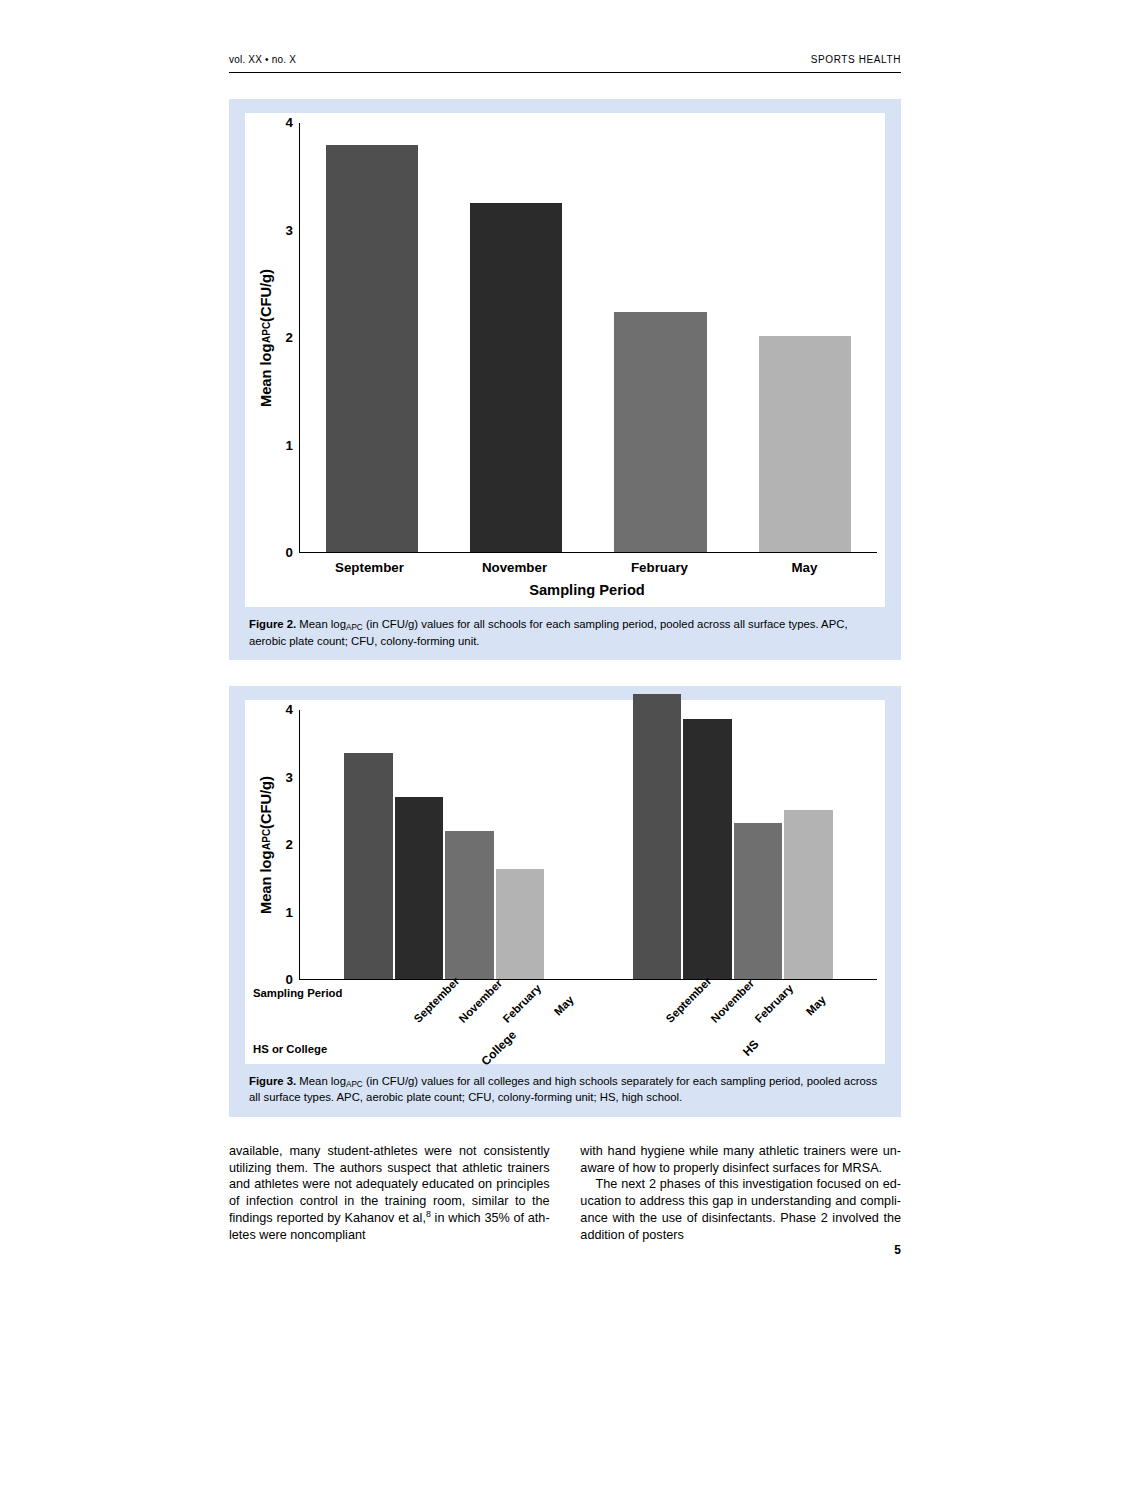vol. XX • no. X
Sports Health
Mean logAPC (CFU/g)
0 1 2 3 4
September November February May
Sampling Period
Figure 2. Mean logAPC (in CFU/g) values for all schools for each sampling period, pooled across all surface types. APC, aerobic plate count; CFU, colony-forming unit.
Mean logAPC (CFU/g)
0 1 2 3 4
Sampling Period
September November February May
September November February May
HS or College
College
HS
Figure 3. Mean logAPC (in CFU/g) values for all colleges and high schools separately for each sampling period, pooled across all surface types. APC, aerobic plate count; CFU, colony-forming unit; HS, high school.
available, many student-athletes were not consistently utilizing them. The authors suspect that athletic trainers and athletes were not adequately educated on principles of infection control in the training room, similar to the findings reported by Kahanov et al,8 in which 35% of athletes were noncompliant
with hand hygiene while many athletic trainers were unaware of how to properly disinfect surfaces for MRSA.
The next 2 phases of this investigation focused on education to address this gap in understanding and compliance with the use of disinfectants. Phase 2 involved the addition of posters
5